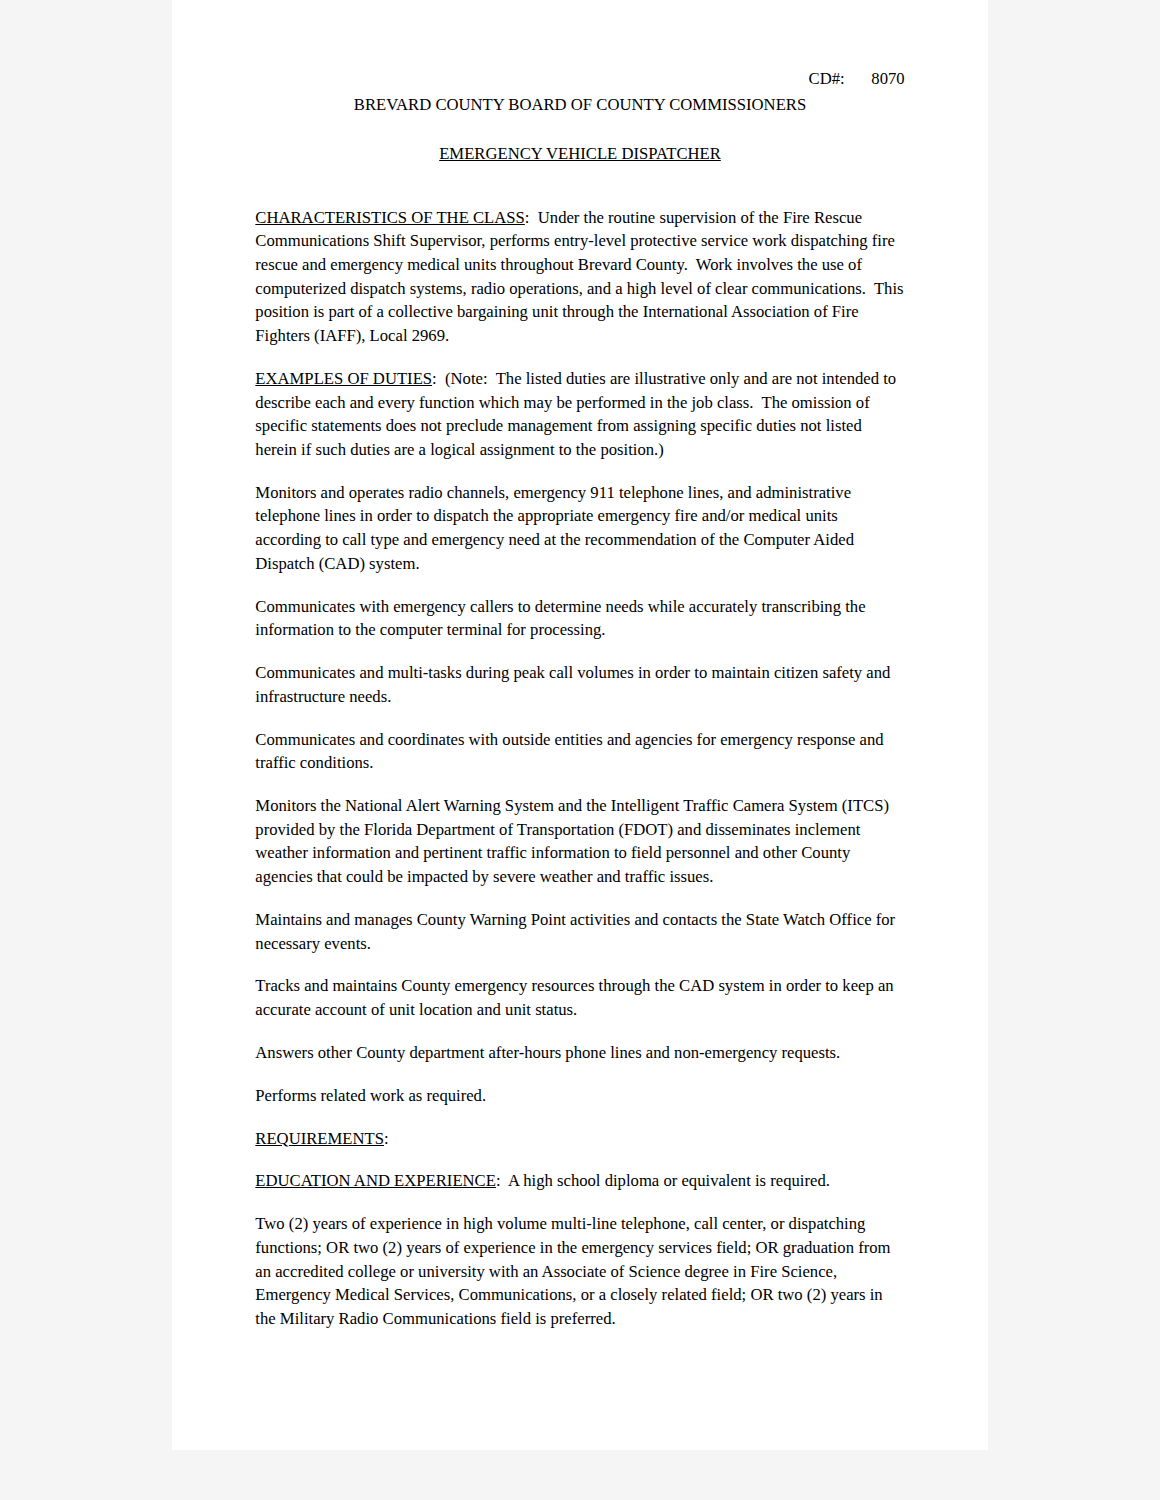CD#: 8070
BREVARD COUNTY BOARD OF COUNTY COMMISSIONERS
EMERGENCY VEHICLE DISPATCHER
CHARACTERISTICS OF THE CLASS: Under the routine supervision of the Fire Rescue Communications Shift Supervisor, performs entry-level protective service work dispatching fire rescue and emergency medical units throughout Brevard County. Work involves the use of computerized dispatch systems, radio operations, and a high level of clear communications. This position is part of a collective bargaining unit through the International Association of Fire Fighters (IAFF), Local 2969.
EXAMPLES OF DUTIES: (Note: The listed duties are illustrative only and are not intended to describe each and every function which may be performed in the job class. The omission of specific statements does not preclude management from assigning specific duties not listed herein if such duties are a logical assignment to the position.)
Monitors and operates radio channels, emergency 911 telephone lines, and administrative telephone lines in order to dispatch the appropriate emergency fire and/or medical units according to call type and emergency need at the recommendation of the Computer Aided Dispatch (CAD) system.
Communicates with emergency callers to determine needs while accurately transcribing the information to the computer terminal for processing.
Communicates and multi-tasks during peak call volumes in order to maintain citizen safety and infrastructure needs.
Communicates and coordinates with outside entities and agencies for emergency response and traffic conditions.
Monitors the National Alert Warning System and the Intelligent Traffic Camera System (ITCS) provided by the Florida Department of Transportation (FDOT) and disseminates inclement weather information and pertinent traffic information to field personnel and other County agencies that could be impacted by severe weather and traffic issues.
Maintains and manages County Warning Point activities and contacts the State Watch Office for necessary events.
Tracks and maintains County emergency resources through the CAD system in order to keep an accurate account of unit location and unit status.
Answers other County department after-hours phone lines and non-emergency requests.
Performs related work as required.
REQUIREMENTS:
EDUCATION AND EXPERIENCE: A high school diploma or equivalent is required.
Two (2) years of experience in high volume multi-line telephone, call center, or dispatching functions; OR two (2) years of experience in the emergency services field; OR graduation from an accredited college or university with an Associate of Science degree in Fire Science, Emergency Medical Services, Communications, or a closely related field; OR two (2) years in the Military Radio Communications field is preferred.